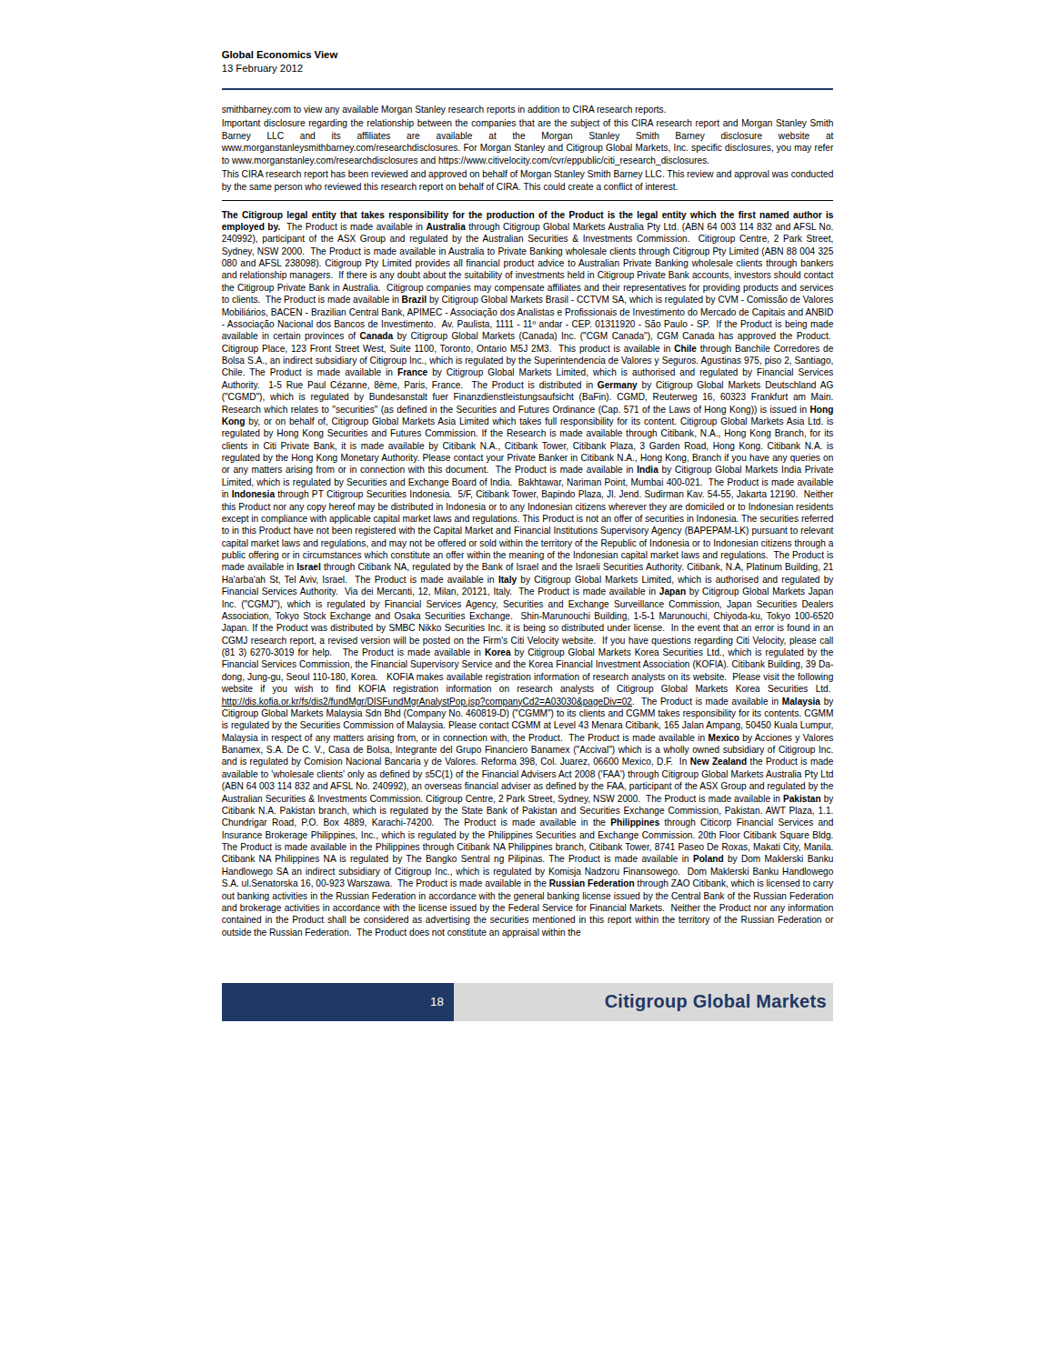Global Economics View
13 February 2012
smithbarney.com to view any available Morgan Stanley research reports in addition to CIRA research reports.
Important disclosure regarding the relationship between the companies that are the subject of this CIRA research report and Morgan Stanley Smith Barney LLC and its affiliates are available at the Morgan Stanley Smith Barney disclosure website at www.morganstanleysmithbarney.com/researchdisclosures. For Morgan Stanley and Citigroup Global Markets, Inc. specific disclosures, you may refer to www.morganstanley.com/researchdisclosures and https://www.citivelocity.com/cvr/eppublic/citi_research_disclosures.
This CIRA research report has been reviewed and approved on behalf of Morgan Stanley Smith Barney LLC. This review and approval was conducted by the same person who reviewed this research report on behalf of CIRA. This could create a conflict of interest.
The Citigroup legal entity that takes responsibility for the production of the Product is the legal entity which the first named author is employed by. The Product is made available in Australia through Citigroup Global Markets Australia Pty Ltd. (ABN 64 003 114 832 and AFSL No. 240992), participant of the ASX Group and regulated by the Australian Securities & Investments Commission. Citigroup Centre, 2 Park Street, Sydney, NSW 2000. The Product is made available in Australia to Private Banking wholesale clients through Citigroup Pty Limited (ABN 88 004 325 080 and AFSL 238098). Citigroup Pty Limited provides all financial product advice to Australian Private Banking wholesale clients through bankers and relationship managers. If there is any doubt about the suitability of investments held in Citigroup Private Bank accounts, investors should contact the Citigroup Private Bank in Australia. Citigroup companies may compensate affiliates and their representatives for providing products and services to clients. The Product is made available in Brazil by Citigroup Global Markets Brasil - CCTVM SA, which is regulated by CVM - Comissão de Valores Mobiliários, BACEN - Brazilian Central Bank, APIMEC - Associação dos Analistas e Profissionais de Investimento do Mercado de Capitais and ANBID - Associação Nacional dos Bancos de Investimento. Av. Paulista, 1111 - 11º andar - CEP. 01311920 - São Paulo - SP. If the Product is being made available in certain provinces of Canada by Citigroup Global Markets (Canada) Inc. ("CGM Canada"), CGM Canada has approved the Product. Citigroup Place, 123 Front Street West, Suite 1100, Toronto, Ontario M5J 2M3. This product is available in Chile through Banchile Corredores de Bolsa S.A., an indirect subsidiary of Citigroup Inc., which is regulated by the Superintendencia de Valores y Seguros. Agustinas 975, piso 2, Santiago, Chile. The Product is made available in France by Citigroup Global Markets Limited, which is authorised and regulated by Financial Services Authority. 1-5 Rue Paul Cézanne, 8ème, Paris, France. The Product is distributed in Germany by Citigroup Global Markets Deutschland AG ("CGMD"), which is regulated by Bundesanstalt fuer Finanzdienstleistungsaufsicht (BaFin). CGMD, Reuterweg 16, 60323 Frankfurt am Main. Research which relates to "securities" (as defined in the Securities and Futures Ordinance (Cap. 571 of the Laws of Hong Kong)) is issued in Hong Kong by, or on behalf of, Citigroup Global Markets Asia Limited which takes full responsibility for its content. Citigroup Global Markets Asia Ltd. is regulated by Hong Kong Securities and Futures Commission. If the Research is made available through Citibank, N.A., Hong Kong Branch, for its clients in Citi Private Bank, it is made available by Citibank N.A., Citibank Tower, Citibank Plaza, 3 Garden Road, Hong Kong. Citibank N.A. is regulated by the Hong Kong Monetary Authority. Please contact your Private Banker in Citibank N.A., Hong Kong, Branch if you have any queries on or any matters arising from or in connection with this document. The Product is made available in India by Citigroup Global Markets India Private Limited, which is regulated by Securities and Exchange Board of India. Bakhtawar, Nariman Point, Mumbai 400-021. The Product is made available in Indonesia through PT Citigroup Securities Indonesia. 5/F, Citibank Tower, Bapindo Plaza, Jl. Jend. Sudirman Kav. 54-55, Jakarta 12190. Neither this Product nor any copy hereof may be distributed in Indonesia or to any Indonesian citizens wherever they are domiciled or to Indonesian residents except in compliance with applicable capital market laws and regulations. This Product is not an offer of securities in Indonesia. The securities referred to in this Product have not been registered with the Capital Market and Financial Institutions Supervisory Agency (BAPEPAM-LK) pursuant to relevant capital market laws and regulations, and may not be offered or sold within the territory of the Republic of Indonesia or to Indonesian citizens through a public offering or in circumstances which constitute an offer within the meaning of the Indonesian capital market laws and regulations. The Product is made available in Israel through Citibank NA, regulated by the Bank of Israel and the Israeli Securities Authority. Citibank, N.A, Platinum Building, 21 Ha'arba'ah St, Tel Aviv, Israel. The Product is made available in Italy by Citigroup Global Markets Limited, which is authorised and regulated by Financial Services Authority. Via dei Mercanti, 12, Milan, 20121, Italy. The Product is made available in Japan by Citigroup Global Markets Japan Inc. ("CGMJ"), which is regulated by Financial Services Agency, Securities and Exchange Surveillance Commission, Japan Securities Dealers Association, Tokyo Stock Exchange and Osaka Securities Exchange. Shin-Marunouchi Building, 1-5-1 Marunouchi, Chiyoda-ku, Tokyo 100-6520 Japan. If the Product was distributed by SMBC Nikko Securities Inc. it is being so distributed under license. In the event that an error is found in an CGMJ research report, a revised version will be posted on the Firm's Citi Velocity website. If you have questions regarding Citi Velocity, please call (81 3) 6270-3019 for help. The Product is made available in Korea by Citigroup Global Markets Korea Securities Ltd., which is regulated by the Financial Services Commission, the Financial Supervisory Service and the Korea Financial Investment Association (KOFIA). Citibank Building, 39 Da-dong, Jung-gu, Seoul 110-180, Korea. KOFIA makes available registration information of research analysts on its website. Please visit the following website if you wish to find KOFIA registration information on research analysts of Citigroup Global Markets Korea Securities Ltd. http://dis.kofia.or.kr/fs/dis2/fundMgr/DISFundMgrAnalystPop.jsp?companyCd2=A03030&pageDiv=02. The Product is made available in Malaysia by Citigroup Global Markets Malaysia Sdn Bhd (Company No. 460819-D) ("CGMM") to its clients and CGMM takes responsibility for its contents. CGMM is regulated by the Securities Commission of Malaysia. Please contact CGMM at Level 43 Menara Citibank, 165 Jalan Ampang, 50450 Kuala Lumpur, Malaysia in respect of any matters arising from, or in connection with, the Product. The Product is made available in Mexico by Acciones y Valores Banamex, S.A. De C. V., Casa de Bolsa, Integrante del Grupo Financiero Banamex ("Accival") which is a wholly owned subsidiary of Citigroup Inc. and is regulated by Comision Nacional Bancaria y de Valores. Reforma 398, Col. Juarez, 06600 Mexico, D.F. In New Zealand the Product is made available to 'wholesale clients' only as defined by s5C(1) of the Financial Advisers Act 2008 ('FAA') through Citigroup Global Markets Australia Pty Ltd (ABN 64 003 114 832 and AFSL No. 240992), an overseas financial adviser as defined by the FAA, participant of the ASX Group and regulated by the Australian Securities & Investments Commission. Citigroup Centre, 2 Park Street, Sydney, NSW 2000. The Product is made available in Pakistan by Citibank N.A. Pakistan branch, which is regulated by the State Bank of Pakistan and Securities Exchange Commission, Pakistan. AWT Plaza, 1.1. Chundrigar Road, P.O. Box 4889, Karachi-74200. The Product is made available in the Philippines through Citicorp Financial Services and Insurance Brokerage Philippines, Inc., which is regulated by the Philippines Securities and Exchange Commission. 20th Floor Citibank Square Bldg. The Product is made available in the Philippines through Citibank NA Philippines branch, Citibank Tower, 8741 Paseo De Roxas, Makati City, Manila. Citibank NA Philippines NA is regulated by The Bangko Sentral ng Pilipinas. The Product is made available in Poland by Dom Maklerski Banku Handlowego SA an indirect subsidiary of Citigroup Inc., which is regulated by Komisja Nadzoru Finansowego. Dom Maklerski Banku Handlowego S.A. ul.Senatorska 16, 00-923 Warszawa. The Product is made available in the Russian Federation through ZAO Citibank, which is licensed to carry out banking activities in the Russian Federation in accordance with the general banking license issued by the Central Bank of the Russian Federation and brokerage activities in accordance with the license issued by the Federal Service for Financial Markets. Neither the Product nor any information contained in the Product shall be considered as advertising the securities mentioned in this report within the territory of the Russian Federation or outside the Russian Federation. The Product does not constitute an appraisal within the
18
Citigroup Global Markets